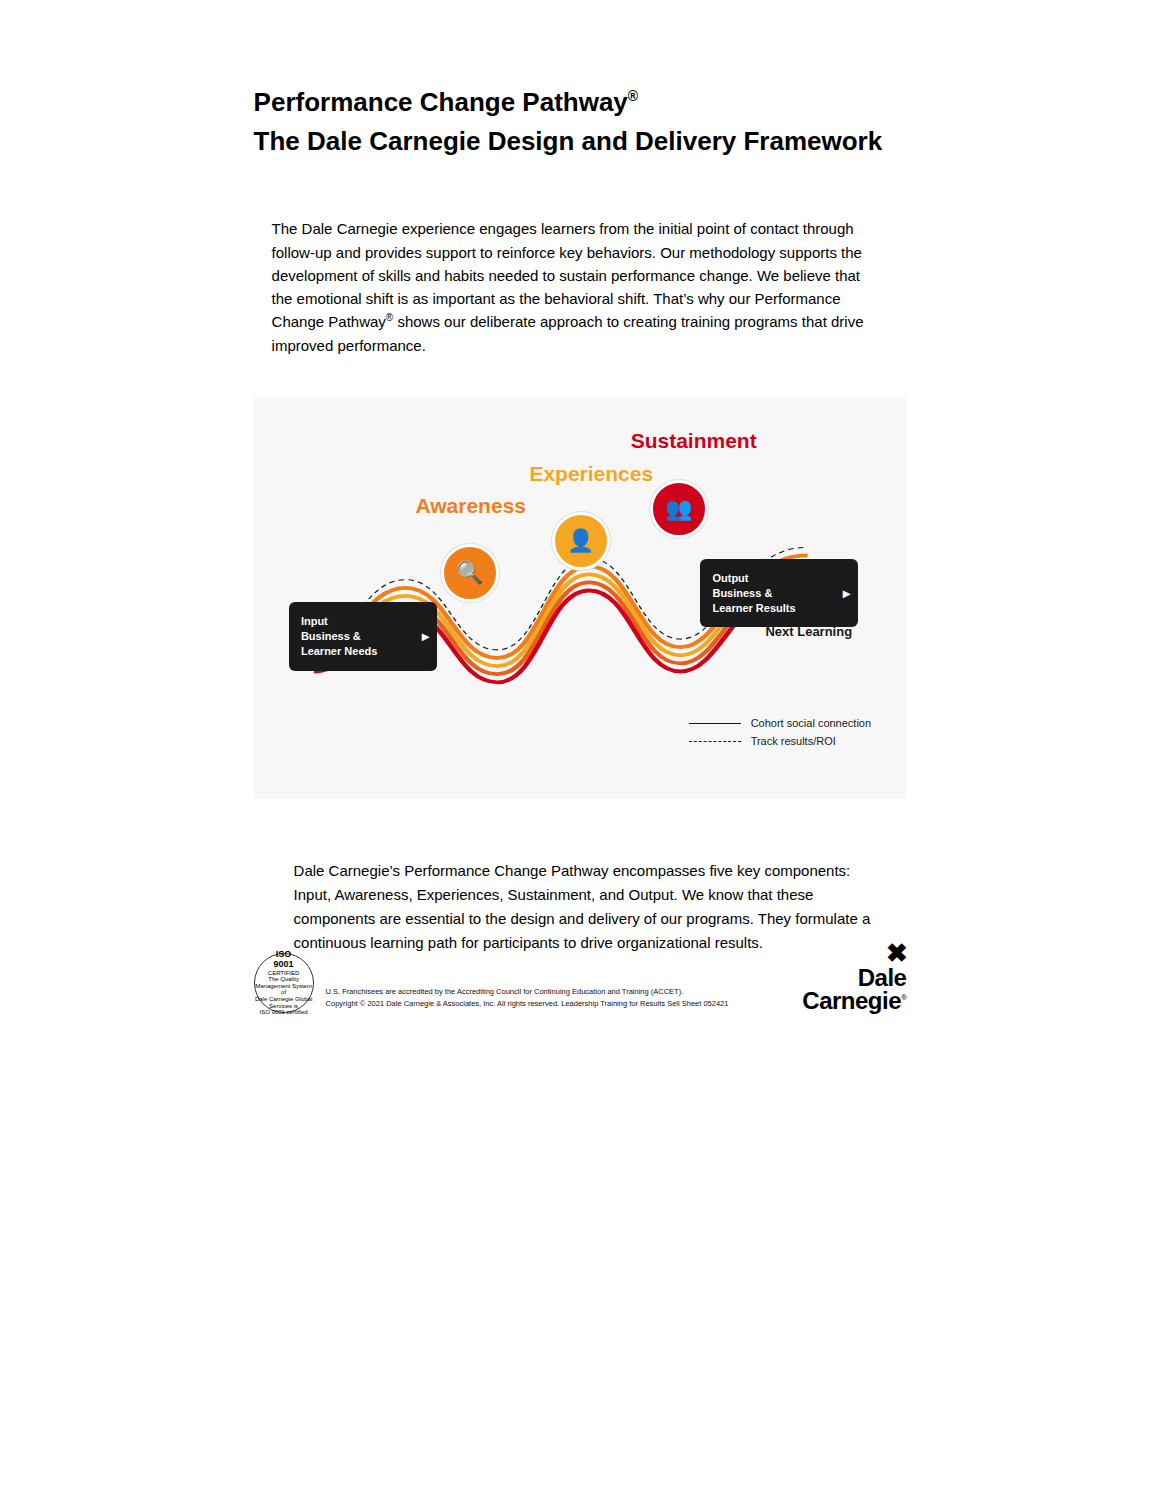Performance Change Pathway®
The Dale Carnegie Design and Delivery Framework
The Dale Carnegie experience engages learners from the initial point of contact through follow-up and provides support to reinforce key behaviors. Our methodology supports the development of skills and habits needed to sustain performance change. We believe that the emotional shift is as important as the behavioral shift. That’s why our Performance Change Pathway® shows our deliberate approach to creating training programs that drive improved performance.
Awareness
Experiences
Sustainment
🔍
👤
👥
Input
Business &
Learner Needs ▸
Output
Business &
Learner Results ▸
Next Learning
Cohort social connection
Track results/ROI
Dale Carnegie’s Performance Change Pathway encompasses five key components: Input, Awareness, Experiences, Sustainment, and Output. We know that these components are essential to the design and delivery of our programs. They formulate a continuous learning path for participants to drive organizational results.
ISO 9001 CERTIFIED The Quality Management System of
Dale Carnegie Global Services is
ISO 9001 certified
U.S. Franchisees are accredited by the Accrediting Council for Continuing Education and Training (ACCET).
Copyright © 2021 Dale Carnegie & Associates, Inc. All rights reserved. Leadership Training for Results Sell Sheet 052421
✖ Dale Carnegie®